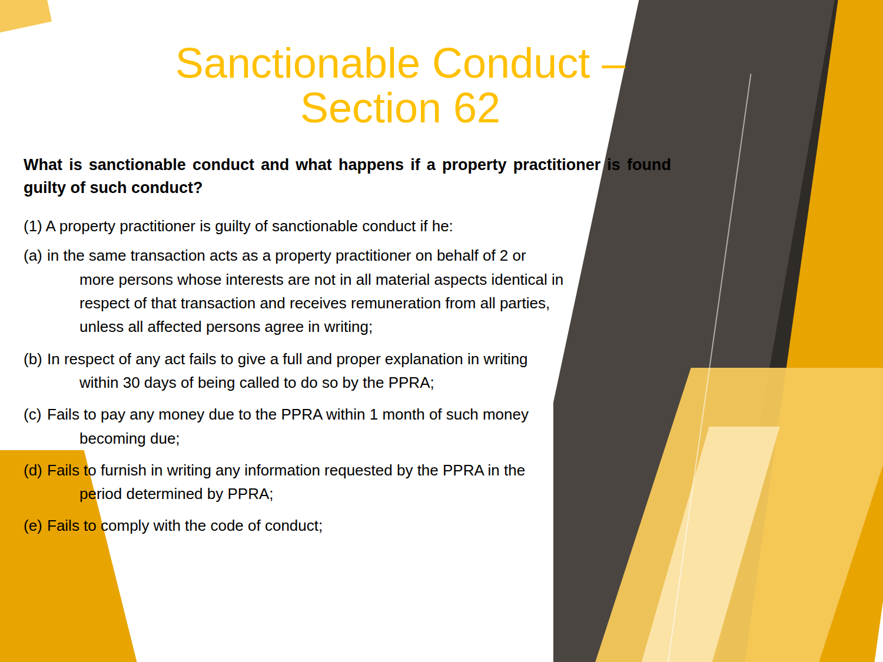Sanctionable Conduct –
Section 62
What is sanctionable conduct and what happens if a property practitioner is found guilty of such conduct?
(1) A property practitioner is guilty of sanctionable conduct if he:
(a) in the same transaction acts as a property practitioner on behalf of 2 or more persons whose interests are not in all material aspects identical in respect of that transaction and receives remuneration from all parties, unless all affected persons agree in writing;
(b) In respect of any act fails to give a full and proper explanation in writing within 30 days of being called to do so by the PPRA;
(c) Fails to pay any money due to the PPRA within 1 month of such money becoming due;
(d) Fails to furnish in writing any information requested by the PPRA in the period determined by PPRA;
(e) Fails to comply with the code of conduct;